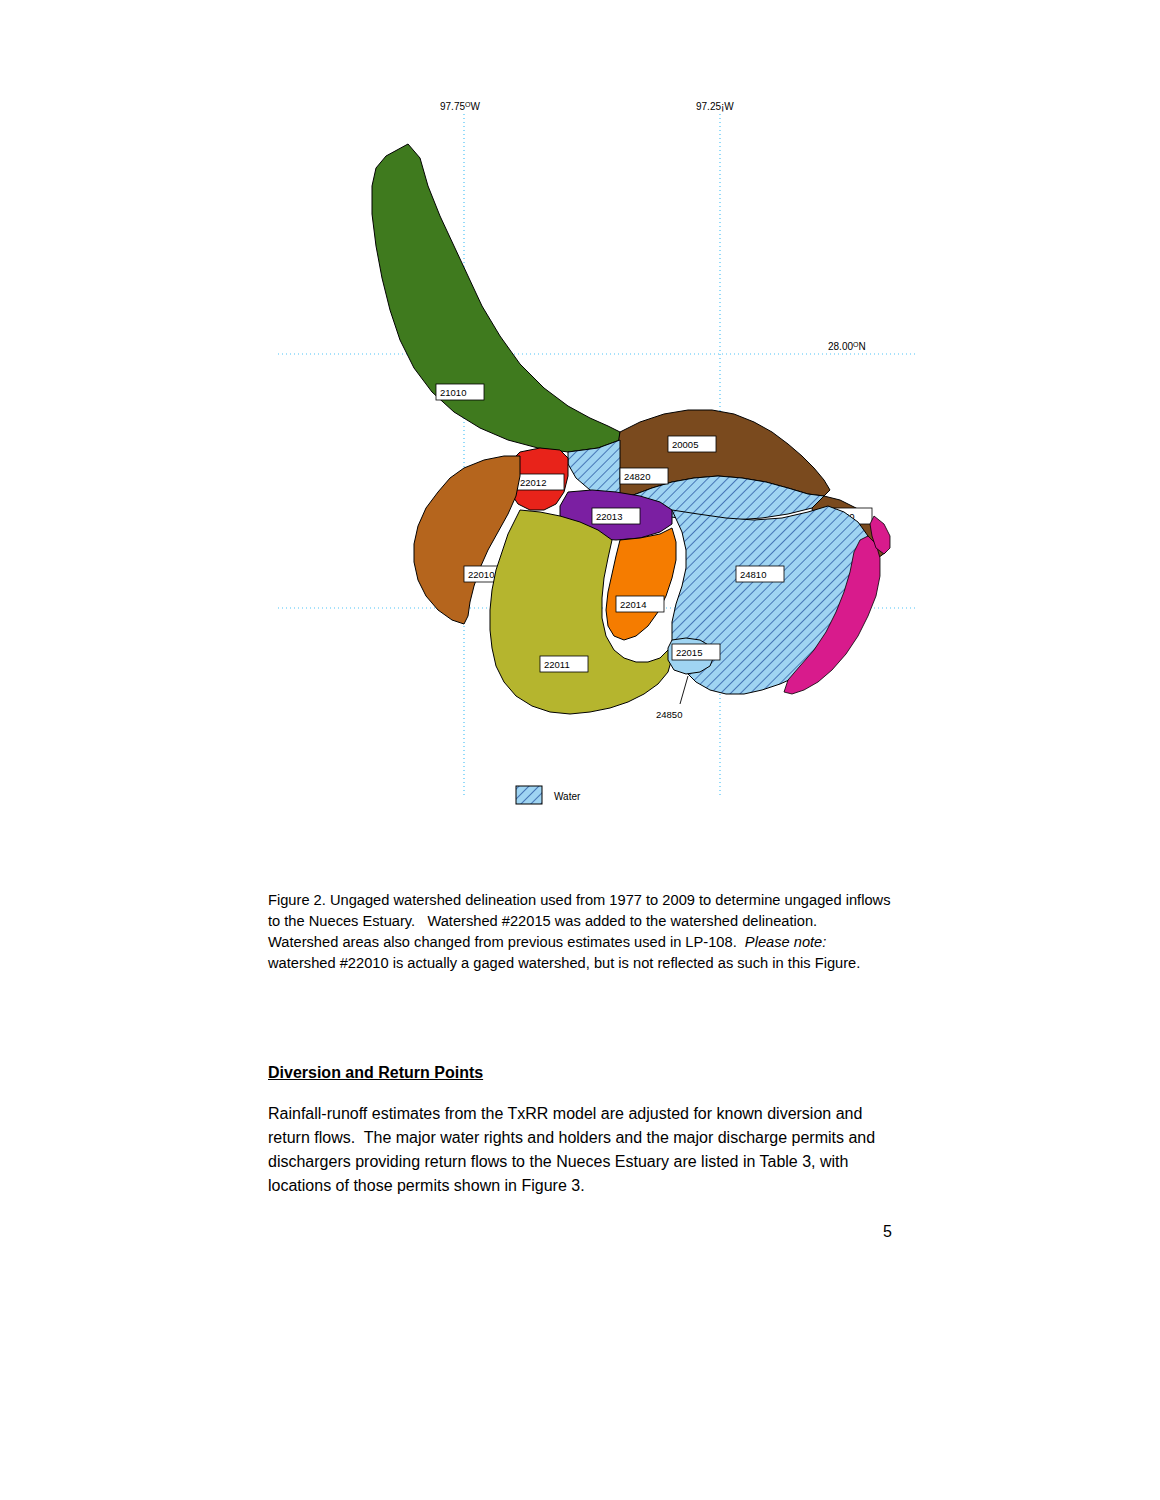Map of ungaged watershed delineation for the Nueces Estuary A colored polygon map showing watershed units labeled 21010, 20005, 22012, 24820, 24830, 22013, 22010, 24810, 22014, 22011, 22015, and 24850, with latitude and longitude reference lines at 97.75 degrees West, 97.25 degrees West, 28.00 degrees North, and 27.75 degrees North. Hatched blue areas represent water. 97.75OW 97.25¡W 28.00ON 27.75ON 21010 20005 24830 24820 22012 22013 22010 24810 22014 22011 22015 24850 Water
Figure 2. Ungaged watershed delineation used from 1977 to 2009 to determine ungaged inflows to the Nueces Estuary. Watershed #22015 was added to the watershed delineation. Watershed areas also changed from previous estimates used in LP-108. Please note: watershed #22010 is actually a gaged watershed, but is not reflected as such in this Figure.
Diversion and Return Points
Rainfall-runoff estimates from the TxRR model are adjusted for known diversion and return flows. The major water rights and holders and the major discharge permits and dischargers providing return flows to the Nueces Estuary are listed in Table 3, with locations of those permits shown in Figure 3.
5